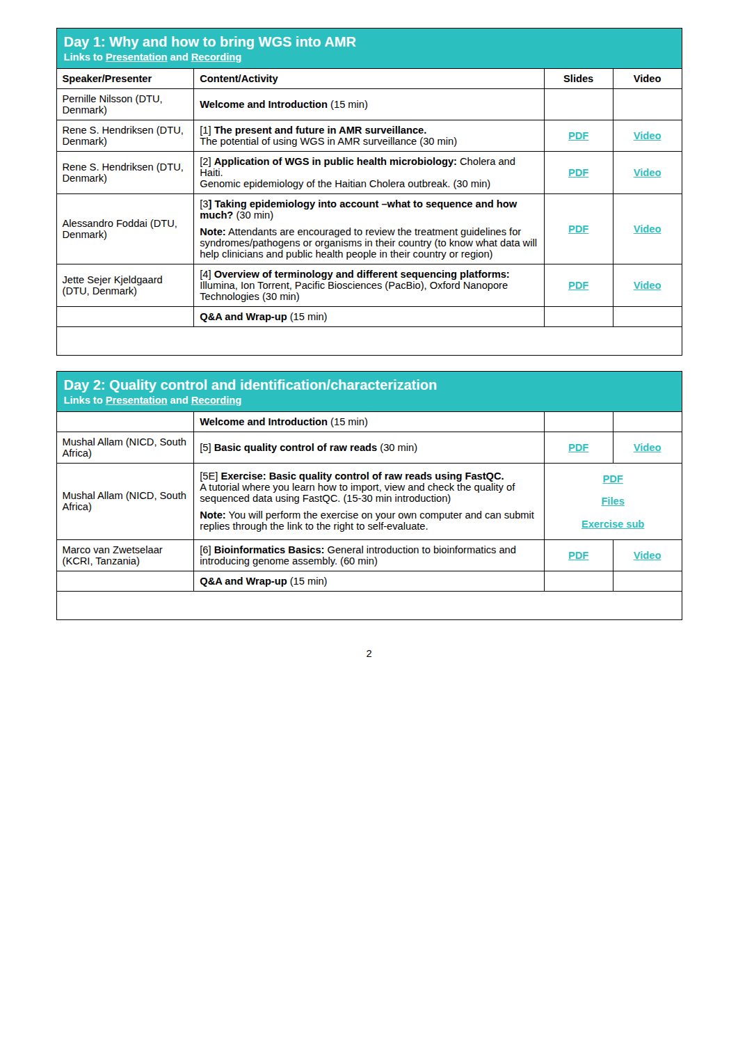| Day 1: Why and how to bring WGS into AMR Links to Presentation and Recording |
| Speaker/Presenter | Content/Activity | Slides | Video |
| Pernille Nilsson (DTU, Denmark) | Welcome and Introduction (15 min) | | |
| Rene S. Hendriksen (DTU, Denmark) | [1] The present and future in AMR surveillance. The potential of using WGS in AMR surveillance (30 min) | PDF | Video |
| Rene S. Hendriksen (DTU, Denmark) | [2] Application of WGS in public health microbiology: Cholera and Haiti. Genomic epidemiology of the Haitian Cholera outbreak. (30 min) | PDF | Video |
| Alessandro Foddai (DTU, Denmark) | [3 ] Taking epidemiology into account –what to sequence and how much? (30 min) Note: Attendants are encouraged to review the treatment guidelines for syndromes/pathogens or organisms in their country (to know what data will help clinicians and public health people in their country or region) | PDF | Video |
| Jette Sejer Kjeldgaard (DTU, Denmark) | [4] Overview of terminology and different sequencing platforms: Illumina, Ion Torrent, Pacific Biosciences (PacBio), Oxford Nanopore Technologies (30 min) | PDF | Video |
| | Q&A and Wrap-up (15 min) | | |
| Day 2: Quality control and identification/characterization Links to Presentation and Recording |
| | Welcome and Introduction (15 min) | | |
| Mushal Allam (NICD, South Africa) | [5] Basic quality control of raw reads (30 min) | PDF | Video |
| Mushal Allam (NICD, South Africa) | [5E] Exercise: Basic quality control of raw reads using FastQC. A tutorial where you learn how to import, view and check the quality of sequenced data using FastQC. (15-30 min introduction) Note: You will perform the exercise on your own computer and can submit replies through the link to the right to self-evaluate. | PDF Files Exercise sub |
| Marco van Zwetselaar (KCRI, Tanzania) | [6] Bioinformatics Basics: General introduction to bioinformatics and introducing genome assembly. (60 min) | PDF | Video |
| | Q&A and Wrap-up (15 min) | | |
2